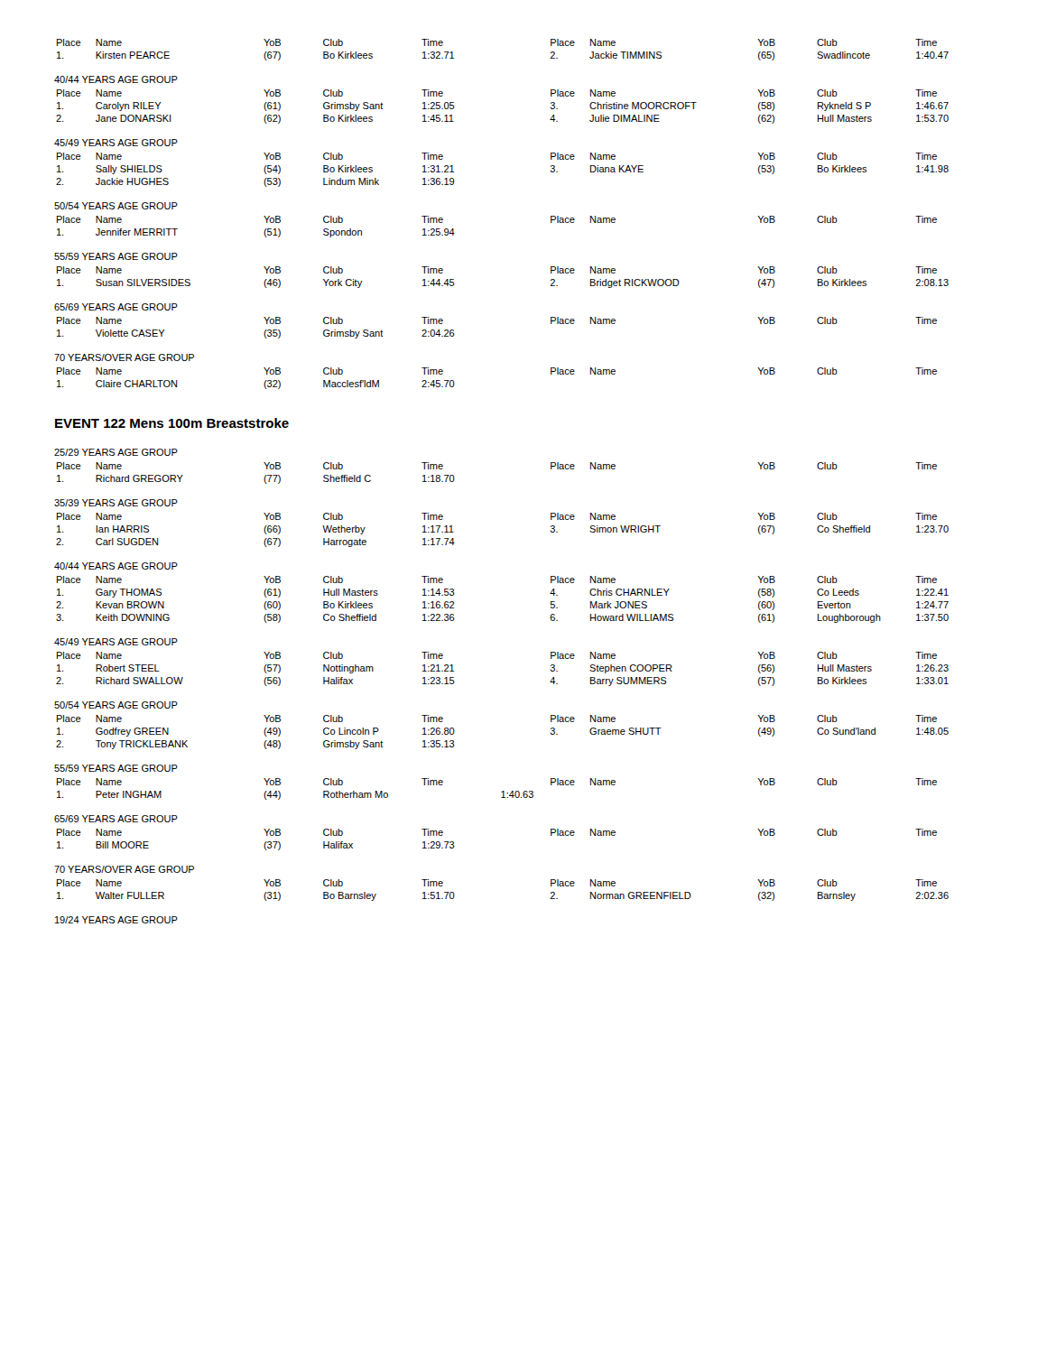| Place | Name | YoB | Club | Time | | Place | Name | YoB | Club | Time |
| 1. | Kirsten PEARCE | (67) | Bo Kirklees | 1:32.71 | | 2. | Jackie TIMMINS | (65) | Swadlincote | 1:40.47 |
40/44 YEARS AGE GROUP
| Place | Name | YoB | Club | Time | | Place | Name | YoB | Club | Time |
| 1. | Carolyn RILEY | (61) | Grimsby Sant | 1:25.05 | | 3. | Christine MOORCROFT | (58) | Rykneld S P | 1:46.67 |
| 2. | Jane DONARSKI | (62) | Bo Kirklees | 1:45.11 | | 4. | Julie DIMALINE | (62) | Hull Masters | 1:53.70 |
45/49 YEARS AGE GROUP
| Place | Name | YoB | Club | Time | | Place | Name | YoB | Club | Time |
| 1. | Sally SHIELDS | (54) | Bo Kirklees | 1:31.21 | | 3. | Diana KAYE | (53) | Bo Kirklees | 1:41.98 |
| 2. | Jackie HUGHES | (53) | Lindum Mink | 1:36.19 | | | | | | |
50/54 YEARS AGE GROUP
| Place | Name | YoB | Club | Time | | Place | Name | YoB | Club | Time |
| 1. | Jennifer MERRITT | (51) | Spondon | 1:25.94 | | | | | | |
55/59 YEARS AGE GROUP
| Place | Name | YoB | Club | Time | | Place | Name | YoB | Club | Time |
| 1. | Susan SILVERSIDES | (46) | York City | 1:44.45 | | 2. | Bridget RICKWOOD | (47) | Bo Kirklees | 2:08.13 |
65/69 YEARS AGE GROUP
| Place | Name | YoB | Club | Time | | Place | Name | YoB | Club | Time |
| 1. | Violette CASEY | (35) | Grimsby Sant | 2:04.26 | | | | | | |
70 YEARS/OVER AGE GROUP
| Place | Name | YoB | Club | Time | | Place | Name | YoB | Club | Time |
| 1. | Claire CHARLTON | (32) | Macclesf'ldM | 2:45.70 | | | | | | |
EVENT 122 Mens 100m Breaststroke
25/29 YEARS AGE GROUP
| Place | Name | YoB | Club | Time | | Place | Name | YoB | Club | Time |
| 1. | Richard GREGORY | (77) | Sheffield C | 1:18.70 | | | | | | |
35/39 YEARS AGE GROUP
| Place | Name | YoB | Club | Time | | Place | Name | YoB | Club | Time |
| 1. | Ian HARRIS | (66) | Wetherby | 1:17.11 | | 3. | Simon WRIGHT | (67) | Co Sheffield | 1:23.70 |
| 2. | Carl SUGDEN | (67) | Harrogate | 1:17.74 | | | | | | |
40/44 YEARS AGE GROUP
| Place | Name | YoB | Club | Time | | Place | Name | YoB | Club | Time |
| 1. | Gary THOMAS | (61) | Hull Masters | 1:14.53 | | 4. | Chris CHARNLEY | (58) | Co Leeds | 1:22.41 |
| 2. | Kevan BROWN | (60) | Bo Kirklees | 1:16.62 | | 5. | Mark JONES | (60) | Everton | 1:24.77 |
| 3. | Keith DOWNING | (58) | Co Sheffield | 1:22.36 | | 6. | Howard WILLIAMS | (61) | Loughborough | 1:37.50 |
45/49 YEARS AGE GROUP
| Place | Name | YoB | Club | Time | | Place | Name | YoB | Club | Time |
| 1. | Robert STEEL | (57) | Nottingham | 1:21.21 | | 3. | Stephen COOPER | (56) | Hull Masters | 1:26.23 |
| 2. | Richard SWALLOW | (56) | Halifax | 1:23.15 | | 4. | Barry SUMMERS | (57) | Bo Kirklees | 1:33.01 |
50/54 YEARS AGE GROUP
| Place | Name | YoB | Club | Time | | Place | Name | YoB | Club | Time |
| 1. | Godfrey GREEN | (49) | Co Lincoln P | 1:26.80 | | 3. | Graeme SHUTT | (49) | Co Sund'land | 1:48.05 |
| 2. | Tony TRICKLEBANK | (48) | Grimsby Sant | 1:35.13 | | | | | | |
55/59 YEARS AGE GROUP
| Place | Name | YoB | Club | Time | | Place | Name | YoB | Club | Time |
| 1. | Peter INGHAM | (44) | Rotherham Mo | | 1:40.63 | | | | | |
65/69 YEARS AGE GROUP
| Place | Name | YoB | Club | Time | | Place | Name | YoB | Club | Time |
| 1. | Bill MOORE | (37) | Halifax | 1:29.73 | | | | | | |
70 YEARS/OVER AGE GROUP
| Place | Name | YoB | Club | Time | | Place | Name | YoB | Club | Time |
| 1. | Walter FULLER | (31) | Bo Barnsley | 1:51.70 | | 2. | Norman GREENFIELD | (32) | Barnsley | 2:02.36 |
19/24 YEARS AGE GROUP